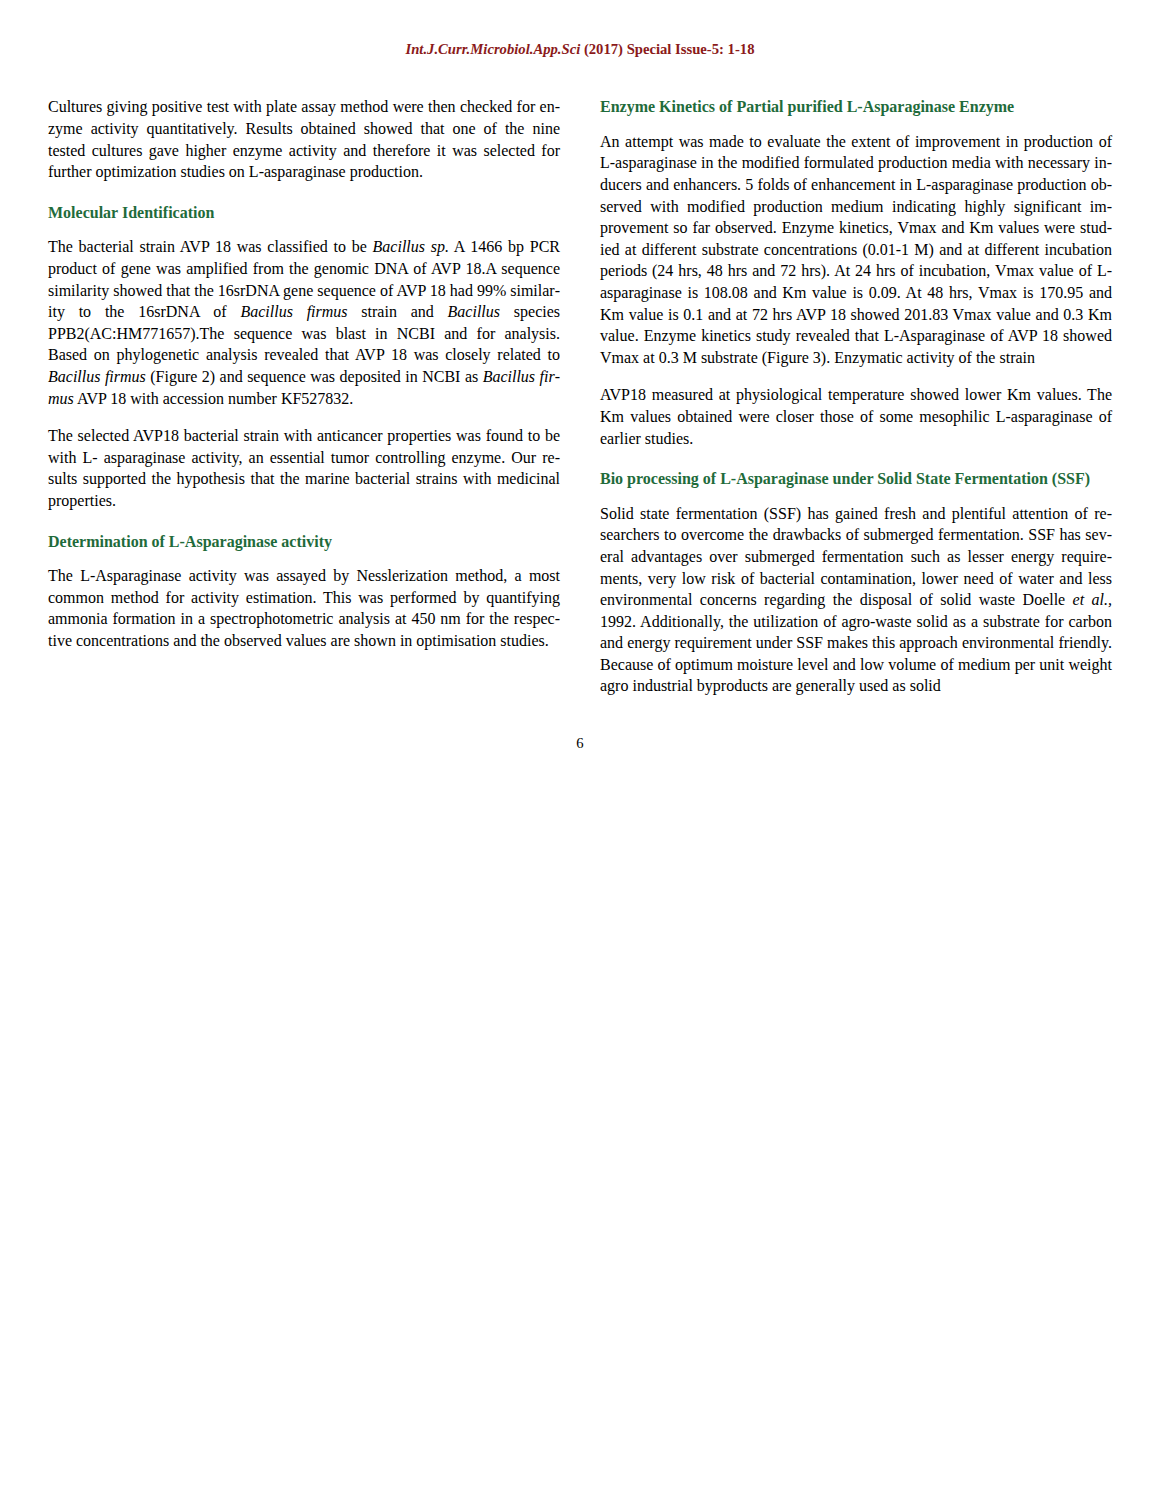Int.J.Curr.Microbiol.App.Sci (2017) Special Issue-5: 1-18
Cultures giving positive test with plate assay method were then checked for enzyme activity quantitatively. Results obtained showed that one of the nine tested cultures gave higher enzyme activity and therefore it was selected for further optimization studies on L-asparaginase production.
Molecular Identification
The bacterial strain AVP 18 was classified to be Bacillus sp. A 1466 bp PCR product of gene was amplified from the genomic DNA of AVP 18.A sequence similarity showed that the 16srDNA gene sequence of AVP 18 had 99% similarity to the 16srDNA of Bacillus firmus strain and Bacillus species PPB2(AC:HM771657).The sequence was blast in NCBI and for analysis. Based on phylogenetic analysis revealed that AVP 18 was closely related to Bacillus firmus (Figure 2) and sequence was deposited in NCBI as Bacillus firmus AVP 18 with accession number KF527832.
The selected AVP18 bacterial strain with anticancer properties was found to be with L- asparaginase activity, an essential tumor controlling enzyme. Our results supported the hypothesis that the marine bacterial strains with medicinal properties.
Determination of L-Asparaginase activity
The L-Asparaginase activity was assayed by Nesslerization method, a most common method for activity estimation. This was performed by quantifying ammonia formation in a spectrophotometric analysis at 450 nm for the respective concentrations and the observed values are shown in optimisation studies.
Enzyme Kinetics of Partial purified L-Asparaginase Enzyme
An attempt was made to evaluate the extent of improvement in production of L-asparaginase in the modified formulated production media with necessary inducers and enhancers. 5 folds of enhancement in L-asparaginase production observed with modified production medium indicating highly significant improvement so far observed. Enzyme kinetics, Vmax and Km values were studied at different substrate concentrations (0.01-1 M) and at different incubation periods (24 hrs, 48 hrs and 72 hrs). At 24 hrs of incubation, Vmax value of L-asparaginase is 108.08 and Km value is 0.09. At 48 hrs, Vmax is 170.95 and Km value is 0.1 and at 72 hrs AVP 18 showed 201.83 Vmax value and 0.3 Km value. Enzyme kinetics study revealed that L-Asparaginase of AVP 18 showed Vmax at 0.3 M substrate (Figure 3). Enzymatic activity of the strain
AVP18 measured at physiological temperature showed lower Km values. The Km values obtained were closer those of some mesophilic L-asparaginase of earlier studies.
Bio processing of L-Asparaginase under Solid State Fermentation (SSF)
Solid state fermentation (SSF) has gained fresh and plentiful attention of researchers to overcome the drawbacks of submerged fermentation. SSF has several advantages over submerged fermentation such as lesser energy requirements, very low risk of bacterial contamination, lower need of water and less environmental concerns regarding the disposal of solid waste Doelle et al., 1992. Additionally, the utilization of agro-waste solid as a substrate for carbon and energy requirement under SSF makes this approach environmental friendly. Because of optimum moisture level and low volume of medium per unit weight agro industrial byproducts are generally used as solid
6